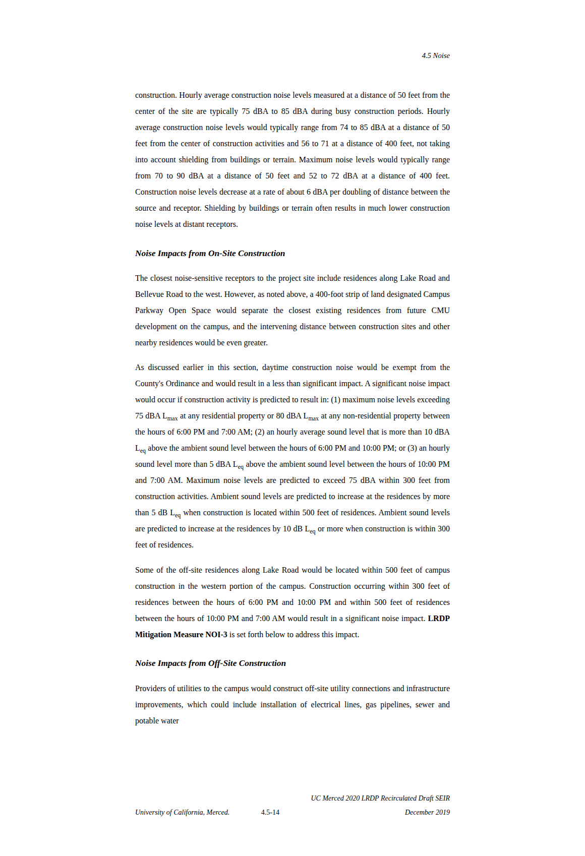4.5 Noise
construction. Hourly average construction noise levels measured at a distance of 50 feet from the center of the site are typically 75 dBA to 85 dBA during busy construction periods. Hourly average construction noise levels would typically range from 74 to 85 dBA at a distance of 50 feet from the center of construction activities and 56 to 71 at a distance of 400 feet, not taking into account shielding from buildings or terrain. Maximum noise levels would typically range from 70 to 90 dBA at a distance of 50 feet and 52 to 72 dBA at a distance of 400 feet. Construction noise levels decrease at a rate of about 6 dBA per doubling of distance between the source and receptor. Shielding by buildings or terrain often results in much lower construction noise levels at distant receptors.
Noise Impacts from On-Site Construction
The closest noise-sensitive receptors to the project site include residences along Lake Road and Bellevue Road to the west. However, as noted above, a 400-foot strip of land designated Campus Parkway Open Space would separate the closest existing residences from future CMU development on the campus, and the intervening distance between construction sites and other nearby residences would be even greater.
As discussed earlier in this section, daytime construction noise would be exempt from the County's Ordinance and would result in a less than significant impact. A significant noise impact would occur if construction activity is predicted to result in: (1) maximum noise levels exceeding 75 dBA Lmax at any residential property or 80 dBA Lmax at any non-residential property between the hours of 6:00 PM and 7:00 AM; (2) an hourly average sound level that is more than 10 dBA Leq above the ambient sound level between the hours of 6:00 PM and 10:00 PM; or (3) an hourly sound level more than 5 dBA Leq above the ambient sound level between the hours of 10:00 PM and 7:00 AM. Maximum noise levels are predicted to exceed 75 dBA within 300 feet from construction activities. Ambient sound levels are predicted to increase at the residences by more than 5 dB Leq when construction is located within 500 feet of residences. Ambient sound levels are predicted to increase at the residences by 10 dB Leq or more when construction is within 300 feet of residences.
Some of the off-site residences along Lake Road would be located within 500 feet of campus construction in the western portion of the campus. Construction occurring within 300 feet of residences between the hours of 6:00 PM and 10:00 PM and within 500 feet of residences between the hours of 10:00 PM and 7:00 AM would result in a significant noise impact. LRDP Mitigation Measure NOI-3 is set forth below to address this impact.
Noise Impacts from Off-Site Construction
Providers of utilities to the campus would construct off-site utility connections and infrastructure improvements, which could include installation of electrical lines, gas pipelines, sewer and potable water
University of California, Merced.
4.5-14
UC Merced 2020 LRDP Recirculated Draft SEIR December 2019